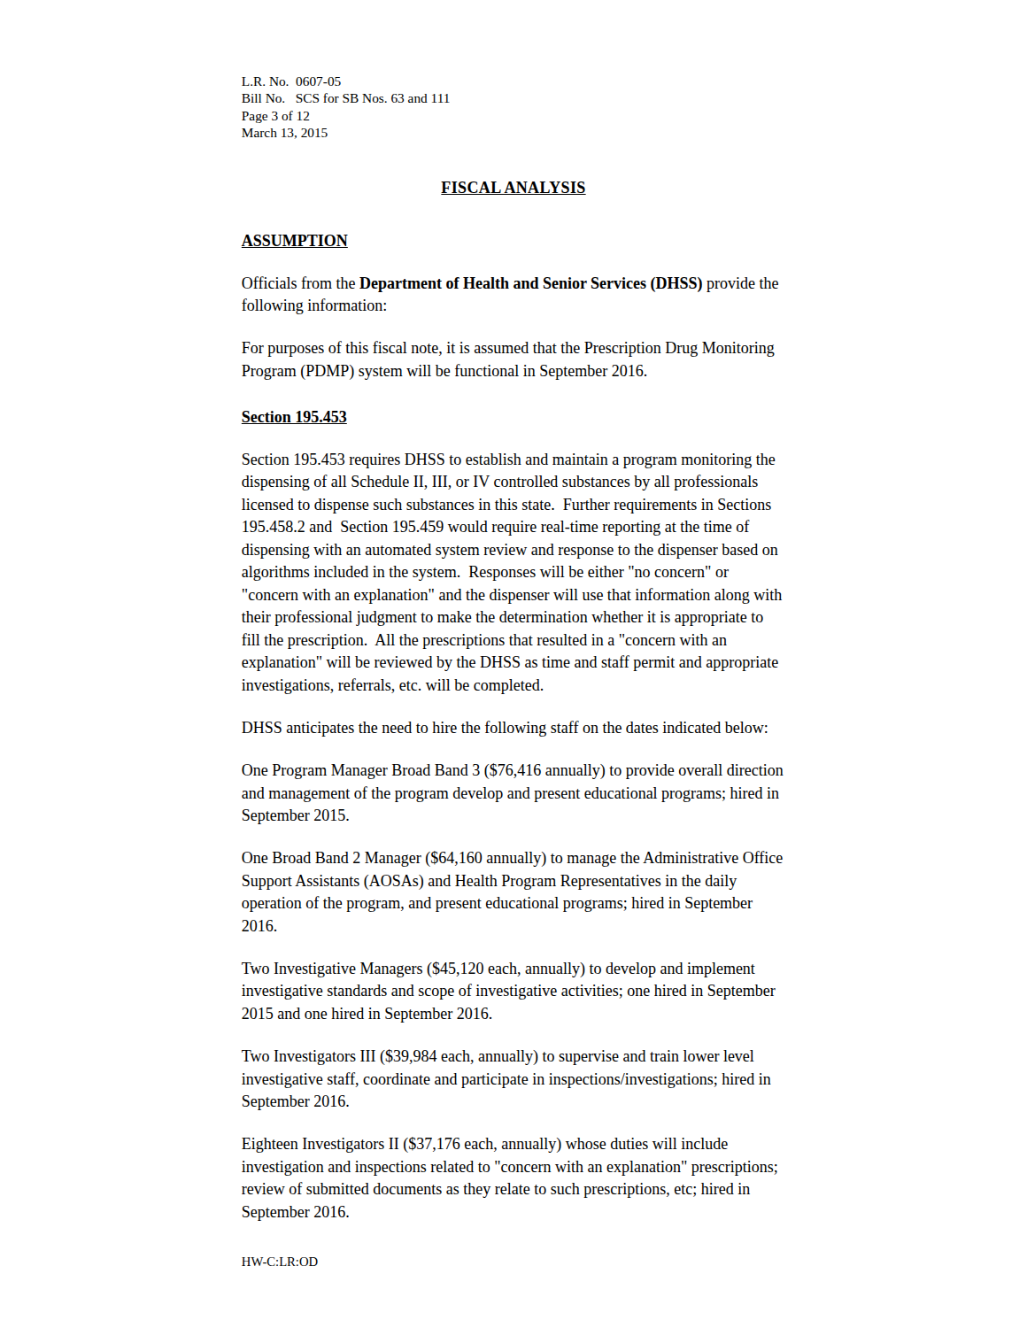L.R. No. 0607-05
Bill No. SCS for SB Nos. 63 and 111
Page 3 of 12
March 13, 2015
FISCAL ANALYSIS
ASSUMPTION
Officials from the Department of Health and Senior Services (DHSS) provide the following information:
For purposes of this fiscal note, it is assumed that the Prescription Drug Monitoring Program (PDMP) system will be functional in September 2016.
Section 195.453
Section 195.453 requires DHSS to establish and maintain a program monitoring the dispensing of all Schedule II, III, or IV controlled substances by all professionals licensed to dispense such substances in this state. Further requirements in Sections 195.458.2 and Section 195.459 would require real-time reporting at the time of dispensing with an automated system review and response to the dispenser based on algorithms included in the system. Responses will be either "no concern" or "concern with an explanation" and the dispenser will use that information along with their professional judgment to make the determination whether it is appropriate to fill the prescription. All the prescriptions that resulted in a "concern with an explanation" will be reviewed by the DHSS as time and staff permit and appropriate investigations, referrals, etc. will be completed.
DHSS anticipates the need to hire the following staff on the dates indicated below:
One Program Manager Broad Band 3 ($76,416 annually) to provide overall direction and management of the program develop and present educational programs; hired in September 2015.
One Broad Band 2 Manager ($64,160 annually) to manage the Administrative Office Support Assistants (AOSAs) and Health Program Representatives in the daily operation of the program, and present educational programs; hired in September 2016.
Two Investigative Managers ($45,120 each, annually) to develop and implement investigative standards and scope of investigative activities; one hired in September 2015 and one hired in September 2016.
Two Investigators III ($39,984 each, annually) to supervise and train lower level investigative staff, coordinate and participate in inspections/investigations; hired in September 2016.
Eighteen Investigators II ($37,176 each, annually) whose duties will include investigation and inspections related to "concern with an explanation" prescriptions; review of submitted documents as they relate to such prescriptions, etc; hired in September 2016.
HW-C:LR:OD